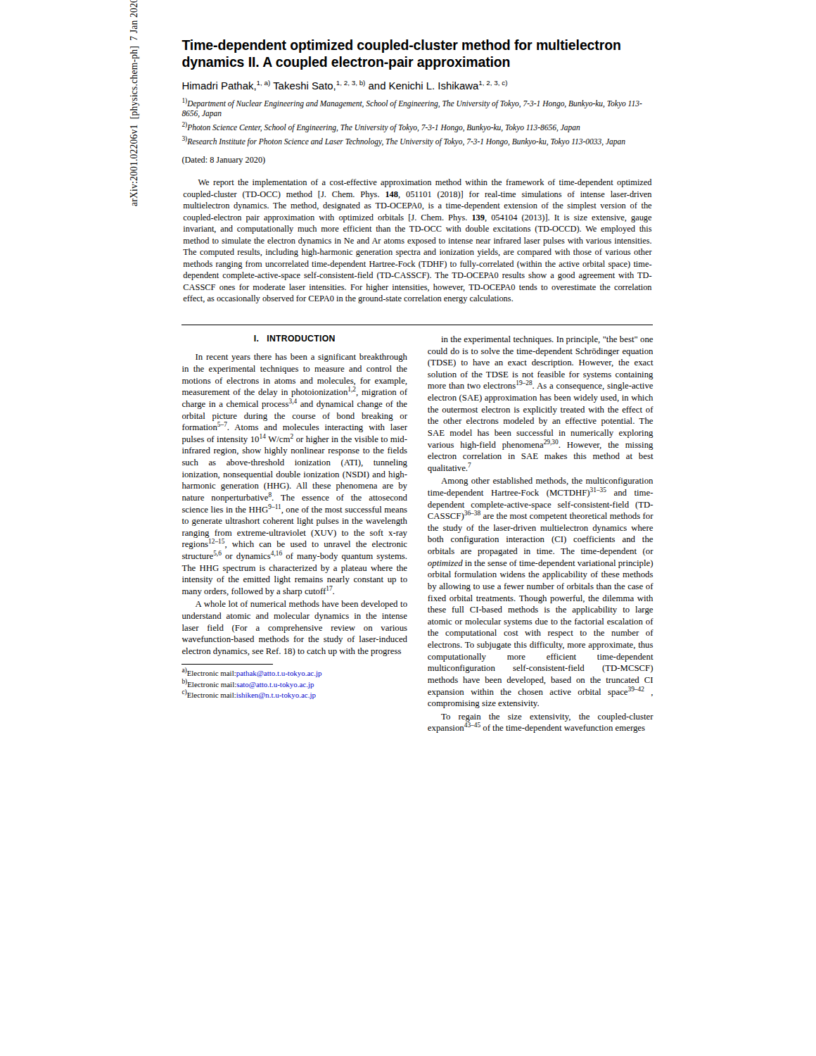arXiv:2001.02206v1 [physics.chem-ph] 7 Jan 2020
Time-dependent optimized coupled-cluster method for multielectron dynamics II. A coupled electron-pair approximation
Himadri Pathak,1, a) Takeshi Sato,1, 2, 3, b) and Kenichi L. Ishikawa1, 2, 3, c)
1)Department of Nuclear Engineering and Management, School of Engineering, The University of Tokyo, 7-3-1 Hongo, Bunkyo-ku, Tokyo 113-8656, Japan
2)Photon Science Center, School of Engineering, The University of Tokyo, 7-3-1 Hongo, Bunkyo-ku, Tokyo 113-8656, Japan
3)Research Institute for Photon Science and Laser Technology, The University of Tokyo, 7-3-1 Hongo, Bunkyo-ku, Tokyo 113-0033, Japan
(Dated: 8 January 2020)
We report the implementation of a cost-effective approximation method within the framework of time-dependent optimized coupled-cluster (TD-OCC) method [J. Chem. Phys. 148, 051101 (2018)] for real-time simulations of intense laser-driven multielectron dynamics. The method, designated as TD-OCEPA0, is a time-dependent extension of the simplest version of the coupled-electron pair approximation with optimized orbitals [J. Chem. Phys. 139, 054104 (2013)]. It is size extensive, gauge invariant, and computationally much more efficient than the TD-OCC with double excitations (TD-OCCD). We employed this method to simulate the electron dynamics in Ne and Ar atoms exposed to intense near infrared laser pulses with various intensities. The computed results, including high-harmonic generation spectra and ionization yields, are compared with those of various other methods ranging from uncorrelated time-dependent Hartree-Fock (TDHF) to fully-correlated (within the active orbital space) time-dependent complete-active-space self-consistent-field (TD-CASSCF). The TD-OCEPA0 results show a good agreement with TD-CASSCF ones for moderate laser intensities. For higher intensities, however, TD-OCEPA0 tends to overestimate the correlation effect, as occasionally observed for CEPA0 in the ground-state correlation energy calculations.
I. INTRODUCTION
In recent years there has been a significant breakthrough in the experimental techniques to measure and control the motions of electrons in atoms and molecules, for example, measurement of the delay in photoionization1,2, migration of charge in a chemical process3,4 and dynamical change of the orbital picture during the course of bond breaking or formation5–7. Atoms and molecules interacting with laser pulses of intensity 1014 W/cm2 or higher in the visible to mid-infrared region, show highly nonlinear response to the fields such as above-threshold ionization (ATI), tunneling ionization, nonsequential double ionization (NSDI) and high-harmonic generation (HHG). All these phenomena are by nature nonperturbative8. The essence of the attosecond science lies in the HHG9–11, one of the most successful means to generate ultrashort coherent light pulses in the wavelength ranging from extreme-ultraviolet (XUV) to the soft x-ray regions12–15, which can be used to unravel the electronic structure5,6 or dynamics4,16 of many-body quantum systems. The HHG spectrum is characterized by a plateau where the intensity of the emitted light remains nearly constant up to many orders, followed by a sharp cutoff17.
A whole lot of numerical methods have been developed to understand atomic and molecular dynamics in the intense laser field (For a comprehensive review on various wavefunction-based methods for the study of laser-induced electron dynamics, see Ref. 18) to catch up with the progress
a)Electronic mail:pathak@atto.t.u-tokyo.ac.jp
b)Electronic mail:sato@atto.t.u-tokyo.ac.jp
c)Electronic mail:ishiken@n.t.u-tokyo.ac.jp
in the experimental techniques. In principle, "the best" one could do is to solve the time-dependent Schrödinger equation (TDSE) to have an exact description. However, the exact solution of the TDSE is not feasible for systems containing more than two electrons19–28. As a consequence, single-active electron (SAE) approximation has been widely used, in which the outermost electron is explicitly treated with the effect of the other electrons modeled by an effective potential. The SAE model has been successful in numerically exploring various high-field phenomena29,30. However, the missing electron correlation in SAE makes this method at best qualitative.7
Among other established methods, the multiconfiguration time-dependent Hartree-Fock (MCTDHF)31–35 and time-dependent complete-active-space self-consistent-field (TD-CASSCF)36–38 are the most competent theoretical methods for the study of the laser-driven multielectron dynamics where both configuration interaction (CI) coefficients and the orbitals are propagated in time. The time-dependent (or optimized in the sense of time-dependent variational principle) orbital formulation widens the applicability of these methods by allowing to use a fewer number of orbitals than the case of fixed orbital treatments. Though powerful, the dilemma with these full CI-based methods is the applicability to large atomic or molecular systems due to the factorial escalation of the computational cost with respect to the number of electrons. To subjugate this difficulty, more approximate, thus computationally more efficient time-dependent multiconfiguration self-consistent-field (TD-MCSCF) methods have been developed, based on the truncated CI expansion within the chosen active orbital space39–42 , compromising size extensivity.
To regain the size extensivity, the coupled-cluster expansion43–45 of the time-dependent wavefunction emerges